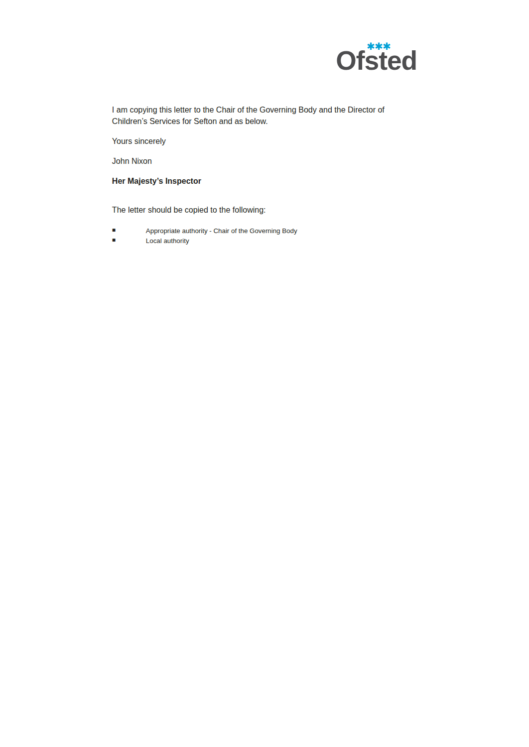✱✱✱
Ofsted
I am copying this letter to the Chair of the Governing Body and the Director of Children’s Services for Sefton and as below.
Yours sincerely
John Nixon
Her Majesty’s Inspector
The letter should be copied to the following:
Appropriate authority - Chair of the Governing Body
Local authority